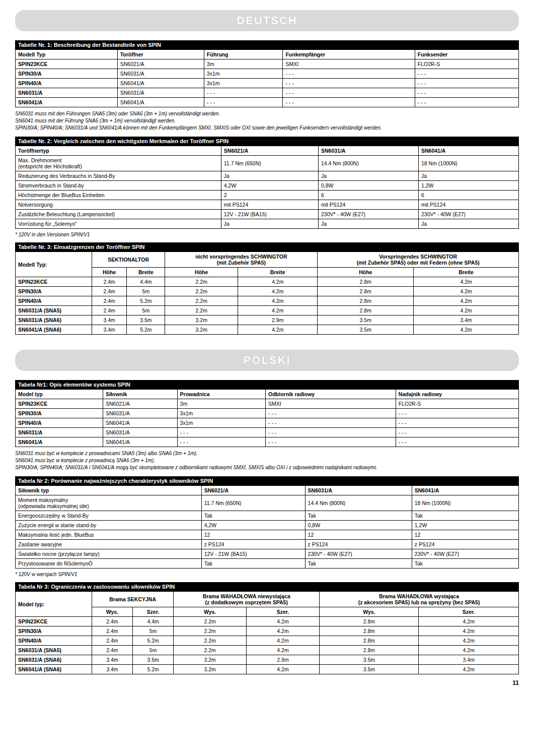DEUTSCH
Tabelle Nr. 1: Beschreibung der Bestandteile von SPIN
| Modell Typ | Toröffner | Führung | Funkempfänger | Funksender |
| --- | --- | --- | --- | --- |
| SPIN23KCE | SN6021/A | 3m | SMXI | FLO2R-S |
| SPIN30/A | SN6031/A | 3x1m | - - - | - - - |
| SPIN40/A | SN6041/A | 3x1m | - - - | - - - |
| SN6031/A | SN6031/A | - - - | - - - | - - - |
| SN6041/A | SN6041/A | - - - | - - - | - - - |
SN6031 muss mit den Führungen SNA5 (3m) oder SNA6 (3m + 1m) vervollständigt werden.
SN6041 muss mit der Führung SNA6 (3m + 1m) vervollständigt werden.
SPIN30/A; SPIN40/A; SN6031/A und SN6041/A können mit den Funkempfängern SMXI, SMXIS oder OXI sowie den jeweiligen Funksendern vervollständigt werden.
Tabelle Nr. 2: Vergleich zwischen den wichtigsten Merkmalen der Toröffner SPIN
| Toröffnertyp | SN6021/A | SN6031/A | SN6041/A |
| --- | --- | --- | --- |
| Max. Drehmoment (entspricht der Höchstkraft) | 11.7 Nm (650N) | 14.4 Nm (800N) | 18 Nm (1000N) |
| Reduzierung des Verbrauchs in Stand-By | Ja | Ja | Ja |
| Stromverbrauch in Stand-by | 4,2W | 0,8W | 1,2W |
| Höchstmenge der BlueBus Einheiten | 2 | 6 | 6 |
| Notversorgung | mit PS124 | mit PS124 | mit PS124 |
| Zusätzliche Beleuchtung (Lampensockel) | 12V - 21W (BA15) | 230V* - 40W (E27) | 230V* - 40W (E27) |
| Vorrüstung für „Solemyo“ | Ja | Ja | Ja |
* 120V in den Versionen SPIN/V1
Tabelle Nr. 3: Einsatzgrenzen der Toröffner SPIN
| Modell Typ: | SEKTIONALTOR | nicht vorspringendes SCHWINGTOR (mit Zubehör SPA5) | Vorspringendes SCHWINGTOR (mit Zubehör SPA5) oder mit Federn (ohne SPA5) |
| --- | --- | --- | --- |
| Höhe | Breite | Höhe | Breite | Höhe | Breite |
| SPIN23KCE | 2.4m | 4.4m | 2.2m | 4.2m | 2.8m | 4.2m |
| SPIN30/A | 2.4m | 5m | 2.2m | 4.2m | 2.8m | 4.2m |
| SPIN40/A | 2.4m | 5.2m | 2.2m | 4.2m | 2.8m | 4.2m |
| SN6031/A (SNA5) | 2.4m | 5m | 2.2m | 4.2m | 2.8m | 4.2m |
| SN6031/A (SNA6) | 3.4m | 3.5m | 3.2m | 2.9m | 3.5m | 3.4m |
| SN6041/A (SNA6) | 3.4m | 5.2m | 3.2m | 4.2m | 3.5m | 4.2m |
POLSKI
Tabela Nr1: Opis elementów systemu SPIN
| Model typ | Siłownik | Prowadnica | Odbiornik radiowy | Nadajnik radiowy |
| --- | --- | --- | --- | --- |
| SPIN23KCE | SN6021/A | 3m | SMXI | FLO2R-S |
| SPIN30/A | SN6031/A | 3x1m | - - - | - - - |
| SPIN40/A | SN6041/A | 3x1m | - - - | - - - |
| SN6031/A | SN6031/A | - - - | - - - | - - - |
| SN6041/A | SN6041/A | - - - | - - - | - - - |
SN6031 musi być w komplecie z prowadnicami SNA5 (3m) albo SNA6 (3m + 1m).
SN6041 musi być w komplecie z prowadnicą SNA6 (3m + 1m).
SPIN30/A; SPIN40/A; SN6031/A i SN6041/A mogą być skompletowane z odbiornikami radiowymi SMXI, SMXIS albo OXI i z odpowiednimi nadajnikami radiowymi.
Tabela Nr 2: Porównanie najważniejszych charakterystyk siłowników SPIN
| Siłownik typ | SN6021/A | SN6031/A | SN6041/A |
| --- | --- | --- | --- |
| Moment maksymalny (odpowiada maksymalnej sile) | 11.7 Nm (650N) | 14.4 Nm (800N) | 18 Nm (1000N) |
| Energooszczędny w Stand-By | Tak | Tak | Tak |
| Zużycie energii w stanie stand-by | 4,2W | 0,8W | 1,2W |
| Maksymalna ilość jedn. BlueBus | 12 | 12 | 12 |
| Zasilanie awaryjne | z PS124 | z PS124 | z PS124 |
| Światełko nocne (przyłącze lampy) | 12V - 21W (BA15) | 230V* - 40W (E27) | 230V* - 40W (E27) |
| Przystosowanie do ŃSolemyoÓ | Tak | Tak | Tak |
* 120V w wersjach SPIN/V1
Tabela Nr 3: Ograniczenia w zastosowaniu siłowników SPIN
| Model typ: | Brama SEKCYJNA | Brama WAHADŁOWA niewystająca (z dodatkowym osprzętem SPA5) | Brama WAHADŁOWA wystająca (z akcesoriem SPA5) lub na sprężyny (bez SPA5) |
| --- | --- | --- | --- |
| Wys. | Szer. | Wys. | Szer. | Wys. | Szer. |
| SPIN23KCE | 2.4m | 4.4m | 2.2m | 4.2m | 2.8m | 4.2m |
| SPIN30/A | 2.4m | 5m | 2.2m | 4.2m | 2.8m | 4.2m |
| SPIN40/A | 2.4m | 5.2m | 2.2m | 4.2m | 2.8m | 4.2m |
| SN6031/A (SNA5) | 2.4m | 5m | 2.2m | 4.2m | 2.8m | 4.2m |
| SN6031/A (SNA6) | 3.4m | 3.5m | 3.2m | 2.9m | 3.5m | 3.4m |
| SN6041/A (SNA6) | 3.4m | 5.2m | 3.2m | 4.2m | 3.5m | 4.2m |
11